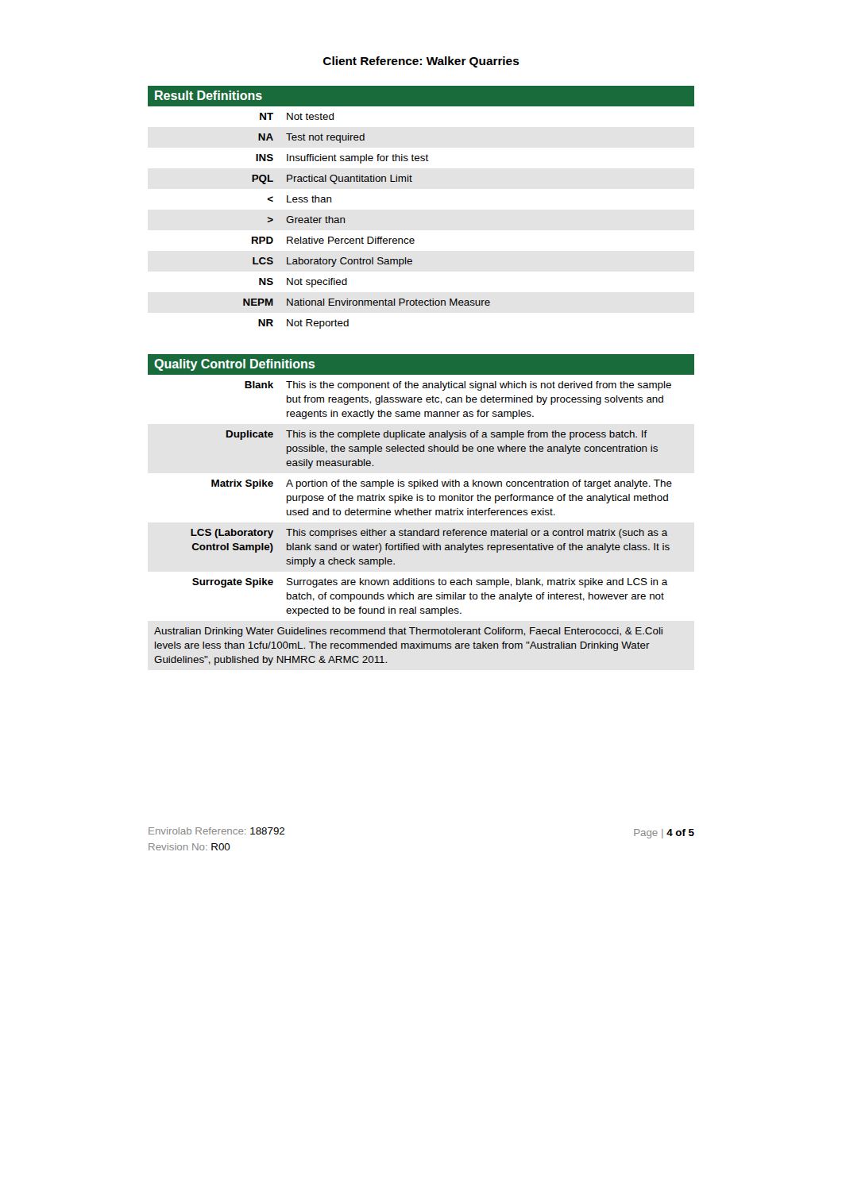Client Reference: Walker Quarries
Result Definitions
| NT | Not tested |
| NA | Test not required |
| INS | Insufficient sample for this test |
| PQL | Practical Quantitation Limit |
| < | Less than |
| > | Greater than |
| RPD | Relative Percent Difference |
| LCS | Laboratory Control Sample |
| NS | Not specified |
| NEPM | National Environmental Protection Measure |
| NR | Not Reported |
Quality Control Definitions
| Blank | This is the component of the analytical signal which is not derived from the sample but from reagents, glassware etc, can be determined by processing solvents and reagents in exactly the same manner as for samples. |
| Duplicate | This is the complete duplicate analysis of a sample from the process batch. If possible, the sample selected should be one where the analyte concentration is easily measurable. |
| Matrix Spike | A portion of the sample is spiked with a known concentration of target analyte. The purpose of the matrix spike is to monitor the performance of the analytical method used and to determine whether matrix interferences exist. |
| LCS (Laboratory Control Sample) | This comprises either a standard reference material or a control matrix (such as a blank sand or water) fortified with analytes representative of the analyte class. It is simply a check sample. |
| Surrogate Spike | Surrogates are known additions to each sample, blank, matrix spike and LCS in a batch, of compounds which are similar to the analyte of interest, however are not expected to be found in real samples. |
| Australian Drinking Water Guidelines recommend that Thermotolerant Coliform, Faecal Enterococci, & E.Coli levels are less than 1cfu/100mL. The recommended maximums are taken from "Australian Drinking Water Guidelines", published by NHMRC & ARMC 2011. |
Envirolab Reference: 188792
Revision No: R00
Page | 4 of 5